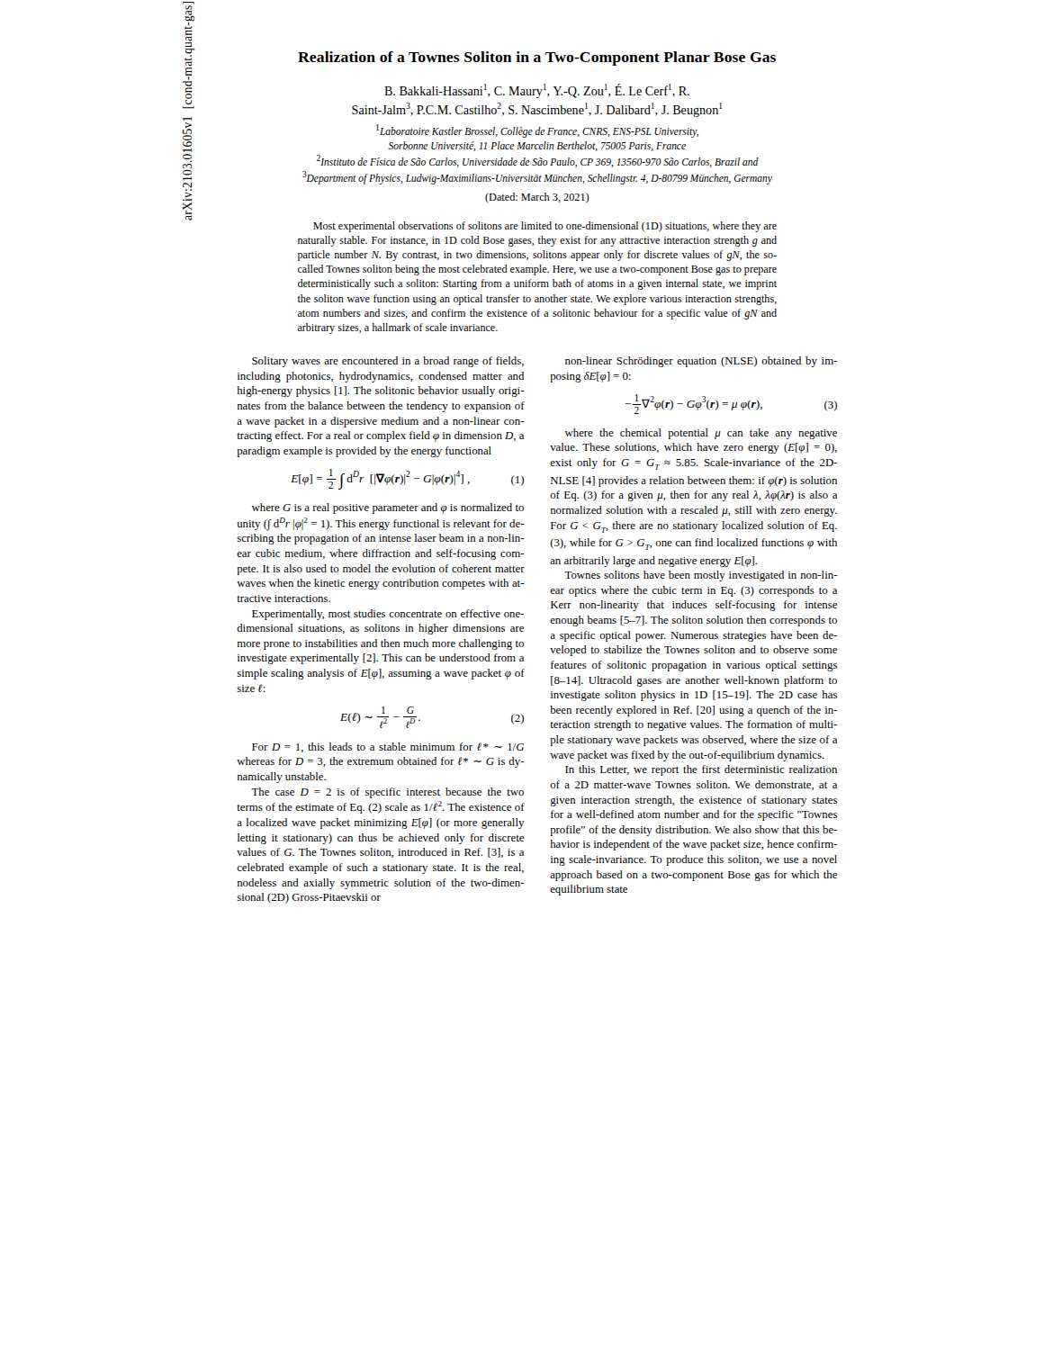arXiv:2103.01605v1 [cond-mat.quant-gas] 2 Mar 2021
Realization of a Townes Soliton in a Two-Component Planar Bose Gas
B. Bakkali-Hassani1, C. Maury1, Y.-Q. Zou1, É. Le Cerf1, R.
Saint-Jalm3, P.C.M. Castilho2, S. Nascimbene1, J. Dalibard1, J. Beugnon1
1Laboratoire Kastler Brossel, Collège de France, CNRS, ENS-PSL University,
Sorbonne Université, 11 Place Marcelin Berthelot, 75005 Paris, France
2Instituto de Física de São Carlos, Universidade de São Paulo, CP 369, 13560-970 São Carlos, Brazil and
3Department of Physics, Ludwig-Maximilians-Universität München, Schellingstr. 4, D-80799 München, Germany
(Dated: March 3, 2021)
Most experimental observations of solitons are limited to one-dimensional (1D) situations, where they are naturally stable. For instance, in 1D cold Bose gases, they exist for any attractive interaction strength g and particle number N. By contrast, in two dimensions, solitons appear only for discrete values of gN, the so-called Townes soliton being the most celebrated example. Here, we use a two-component Bose gas to prepare deterministically such a soliton: Starting from a uniform bath of atoms in a given internal state, we imprint the soliton wave function using an optical transfer to another state. We explore various interaction strengths, atom numbers and sizes, and confirm the existence of a solitonic behaviour for a specific value of gN and arbitrary sizes, a hallmark of scale invariance.
Solitary waves are encountered in a broad range of fields, including photonics, hydrodynamics, condensed matter and high-energy physics [1]. The solitonic behavior usually originates from the balance between the tendency to expansion of a wave packet in a dispersive medium and a non-linear contracting effect. For a real or complex field φ in dimension D, a paradigm example is provided by the energy functional
E[φ] = 12 ∫ dDr [|∇φ(r)|2 − G|φ(r)|4] , (1)
where G is a real positive parameter and φ is normalized to unity (∫ dDr |φ|2 = 1). This energy functional is relevant for describing the propagation of an intense laser beam in a non-linear cubic medium, where diffraction and self-focusing compete. It is also used to model the evolution of coherent matter waves when the kinetic energy contribution competes with attractive interactions.
Experimentally, most studies concentrate on effective one-dimensional situations, as solitons in higher dimensions are more prone to instabilities and then much more challenging to investigate experimentally [2]. This can be understood from a simple scaling analysis of E[φ], assuming a wave packet φ of size ℓ:
E(ℓ) ∼ 1 ℓ2 − GℓD. (2)
For D = 1, this leads to a stable minimum for ℓ* ∼ 1/G whereas for D = 3, the extremum obtained for ℓ* ∼ G is dynamically unstable.
The case D = 2 is of specific interest because the two terms of the estimate of Eq. (2) scale as 1/ℓ2. The existence of a localized wave packet minimizing E[φ] (or more generally letting it stationary) can thus be achieved only for discrete values of G. The Townes soliton, introduced in Ref. [3], is a celebrated example of such a stationary state. It is the real, nodeless and axially symmetric solution of the two-dimensional (2D) Gross-Pitaevskii or
non-linear Schrödinger equation (NLSE) obtained by imposing δE[φ] = 0:
−12∇2φ(r) − Gφ3(r) = μ φ(r), (3)
where the chemical potential μ can take any negative value. These solutions, which have zero energy (E[φ] = 0), exist only for G = GT ≈ 5.85. Scale-invariance of the 2D-NLSE [4] provides a relation between them: if φ(r) is solution of Eq. (3) for a given μ, then for any real λ, λφ(λr) is also a normalized solution with a rescaled μ, still with zero energy. For G < GT, there are no stationary localized solution of Eq. (3), while for G > GT, one can find localized functions φ with an arbitrarily large and negative energy E[φ].
Townes solitons have been mostly investigated in non-linear optics where the cubic term in Eq. (3) corresponds to a Kerr non-linearity that induces self-focusing for intense enough beams [5–7]. The soliton solution then corresponds to a specific optical power. Numerous strategies have been developed to stabilize the Townes soliton and to observe some features of solitonic propagation in various optical settings [8–14]. Ultracold gases are another well-known platform to investigate soliton physics in 1D [15–19]. The 2D case has been recently explored in Ref. [20] using a quench of the interaction strength to negative values. The formation of multiple stationary wave packets was observed, where the size of a wave packet was fixed by the out-of-equilibrium dynamics.
In this Letter, we report the first deterministic realization of a 2D matter-wave Townes soliton. We demonstrate, at a given interaction strength, the existence of stationary states for a well-defined atom number and for the specific "Townes profile" of the density distribution. We also show that this behavior is independent of the wave packet size, hence confirming scale-invariance. To produce this soliton, we use a novel approach based on a two-component Bose gas for which the equilibrium state